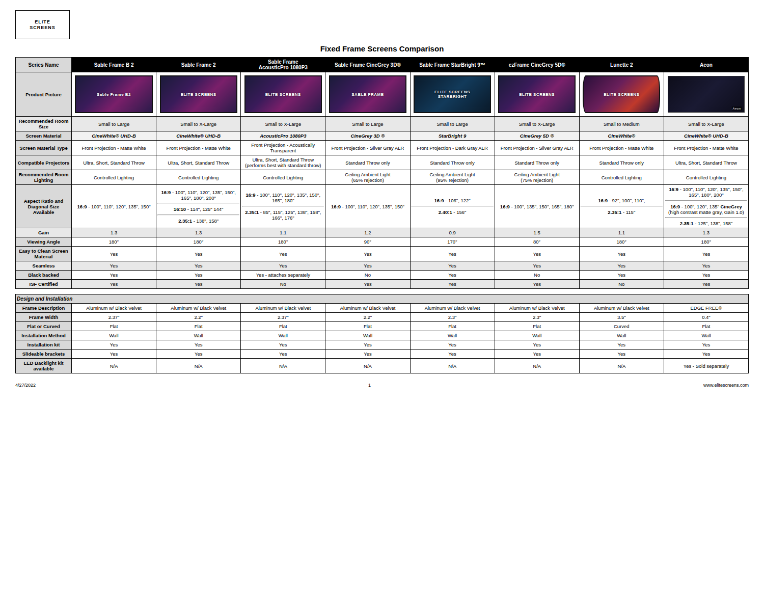ELITE
SCREENS
Fixed Frame Screens Comparison
| Series Name | Sable Frame B 2 | Sable Frame 2 | Sable Frame AcousticPro 1080P3 | Sable Frame CineGrey 3D® | Sable Frame StarBright 9™ | ezFrame CineGrey 5D® | Lunette 2 | Aeon |
| --- | --- | --- | --- | --- | --- | --- | --- | --- |
| Product Picture | Sable Frame B2 | ELITE SCREENS | ELITE SCREENS | SABLE FRAME | ELITE SCREENS STARBRIGHT | ELITE SCREENS | ELITE SCREENS | Aeon |
| Recommended Room Size | Small to Large | Small to X-Large | Small to X-Large | Small to Large | Small to Large | Small to X-Large | Small to Medium | Small to X-Large |
| Screen Material | CineWhite® UHD-B | CineWhite® UHD-B | AcousticPro 1080P3 | CineGrey 3D ® | StarBright 9 | CineGrey 5D ® | CineWhite® | CineWhite® UHD-B |
| Screen Material Type | Front Projection - Matte White | Front Projection - Matte White | Front Projection - Acoustically Transparent | Front Projection - Silver Gray ALR | Front Projection - Dark Gray ALR | Front Projection - Silver Gray ALR | Front Projection - Matte White | Front Projection - Matte White |
| Compatible Projectors | Ultra, Short, Standard Throw | Ultra, Short, Standard Throw | Ultra, Short, Standard Throw (performs best with standard throw) | Standard Throw only | Standard Throw only | Standard Throw only | Standard Throw only | Ultra, Short, Standard Throw |
| Recommended Room Lighting | Controlled Lighting | Controlled Lighting | Controlled Lighting | Ceiling Ambient Light (65% rejection) | Ceiling Ambient Light (95% rejection) | Ceiling Ambient Light (75% rejection) | Controlled Lighting | Controlled Lighting |
| Aspect Ratio and Diagonal Size Available | 16:9 - 100", 110", 120", 135", 150" | 16:9 - 100", 110", 120", 135", 150", 165", 180", 200" 16:10 - 114", 125" 144" 2.35:1 - 138", 158" | 16:9 - 100", 110", 120", 135", 150", 165", 180" 2.35:1 - 85", 115", 125", 138", 158", 166", 176" | 16:9 - 100", 110", 120", 135", 150" | 16:9 - 106", 122" 2.40:1 - 156" | 16:9 - 100", 135", 150", 165", 180" | 16:9 - 92", 100", 110", 2.35:1 - 115" | 16:9 - 100", 110", 120", 135", 150", 165", 180", 200" 16:9 - 100", 120", 135" CineGrey (high contrast matte gray, Gain 1.0) 2.35:1 - 125", 138", 158" |
| Gain | 1.3 | 1.3 | 1.1 | 1.2 | 0.9 | 1.5 | 1.1 | 1.3 |
| Viewing Angle | 180° | 180° | 180° | 90° | 170° | 80° | 180° | 180° |
| Easy to Clean Screen Material | Yes | Yes | Yes | Yes | Yes | Yes | Yes | Yes |
| Seamless | Yes | Yes | Yes | Yes | Yes | Yes | Yes | Yes |
| Black backed | Yes | Yes | Yes - attaches separately | No | Yes | No | Yes | Yes |
| ISF Certified | Yes | Yes | No | Yes | Yes | Yes | No | Yes |
| Design and Installation |
| Frame Description | Aluminum w/ Black Velvet | Aluminum w/ Black Velvet | Aluminum w/ Black Velvet | Aluminum w/ Black Velvet | Aluminum w/ Black Velvet | Aluminum w/ Black Velvet | Aluminum w/ Black Velvet | EDGE FREE® |
| Frame Width | 2.37" | 2.2" | 2.37" | 2.2" | 2.3" | 2.3" | 3.5" | 0.4" |
| Flat or Curved | Flat | Flat | Flat | Flat | Flat | Flat | Curved | Flat |
| Installation Method | Wall | Wall | Wall | Wall | Wall | Wall | Wall | Wall |
| Installation kit | Yes | Yes | Yes | Yes | Yes | Yes | Yes | Yes |
| Slideable brackets | Yes | Yes | Yes | Yes | Yes | Yes | Yes | Yes |
| LED Backlight kit available | N/A | N/A | N/A | N/A | N/A | N/A | N/A | Yes - Sold separately |
4/27/2022 1 www.elitescreens.com